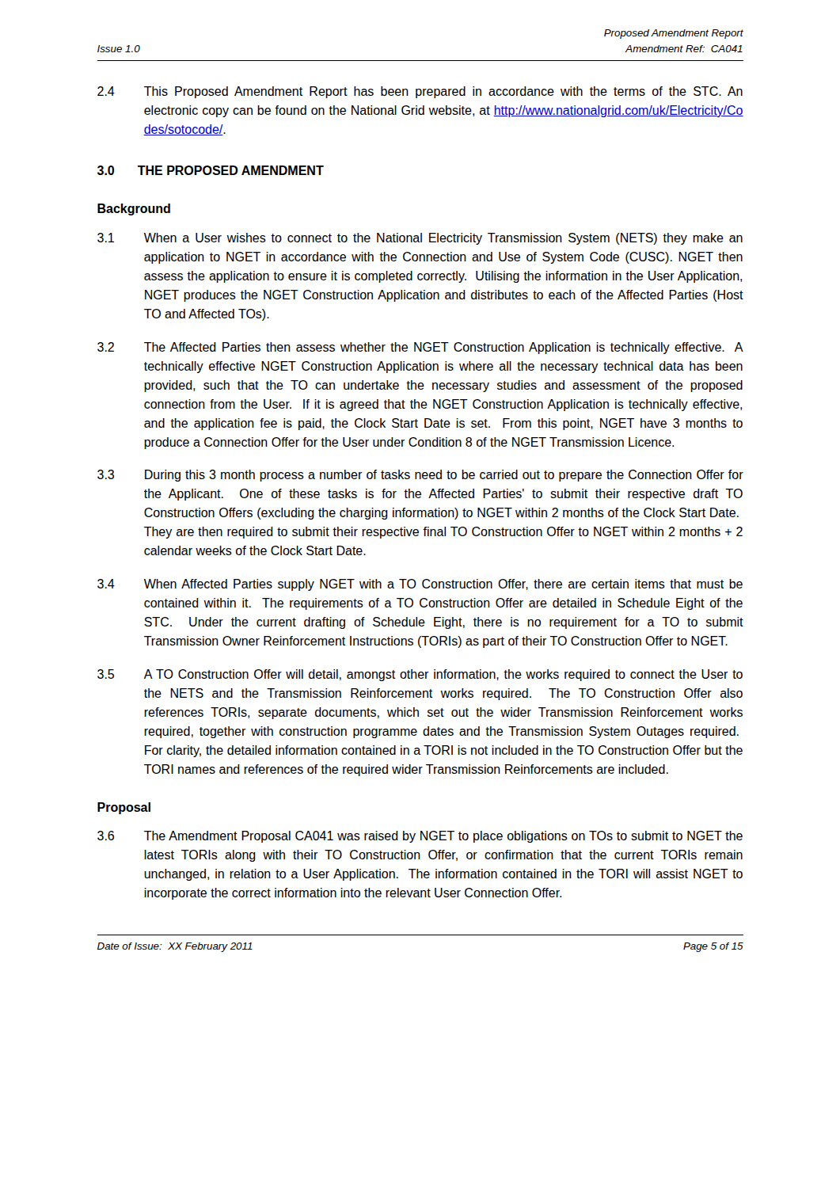Issue 1.0
Proposed Amendment Report Amendment Ref: CA041
2.4
This Proposed Amendment Report has been prepared in accordance with the terms of the STC. An electronic copy can be found on the National Grid website, at http://www.nationalgrid.com/uk/Electricity/Codes/sotocode/.
3.0
THE PROPOSED AMENDMENT
Background
3.1
When a User wishes to connect to the National Electricity Transmission System (NETS) they make an application to NGET in accordance with the Connection and Use of System Code (CUSC). NGET then assess the application to ensure it is completed correctly. Utilising the information in the User Application, NGET produces the NGET Construction Application and distributes to each of the Affected Parties (Host TO and Affected TOs).
3.2
The Affected Parties then assess whether the NGET Construction Application is technically effective. A technically effective NGET Construction Application is where all the necessary technical data has been provided, such that the TO can undertake the necessary studies and assessment of the proposed connection from the User. If it is agreed that the NGET Construction Application is technically effective, and the application fee is paid, the Clock Start Date is set. From this point, NGET have 3 months to produce a Connection Offer for the User under Condition 8 of the NGET Transmission Licence.
3.3
During this 3 month process a number of tasks need to be carried out to prepare the Connection Offer for the Applicant. One of these tasks is for the Affected Parties' to submit their respective draft TO Construction Offers (excluding the charging information) to NGET within 2 months of the Clock Start Date. They are then required to submit their respective final TO Construction Offer to NGET within 2 months + 2 calendar weeks of the Clock Start Date.
3.4
When Affected Parties supply NGET with a TO Construction Offer, there are certain items that must be contained within it. The requirements of a TO Construction Offer are detailed in Schedule Eight of the STC. Under the current drafting of Schedule Eight, there is no requirement for a TO to submit Transmission Owner Reinforcement Instructions (TORIs) as part of their TO Construction Offer to NGET.
3.5
A TO Construction Offer will detail, amongst other information, the works required to connect the User to the NETS and the Transmission Reinforcement works required. The TO Construction Offer also references TORIs, separate documents, which set out the wider Transmission Reinforcement works required, together with construction programme dates and the Transmission System Outages required. For clarity, the detailed information contained in a TORI is not included in the TO Construction Offer but the TORI names and references of the required wider Transmission Reinforcements are included.
Proposal
3.6
The Amendment Proposal CA041 was raised by NGET to place obligations on TOs to submit to NGET the latest TORIs along with their TO Construction Offer, or confirmation that the current TORIs remain unchanged, in relation to a User Application. The information contained in the TORI will assist NGET to incorporate the correct information into the relevant User Connection Offer.
Date of Issue: XX February 2011
Page 5 of 15